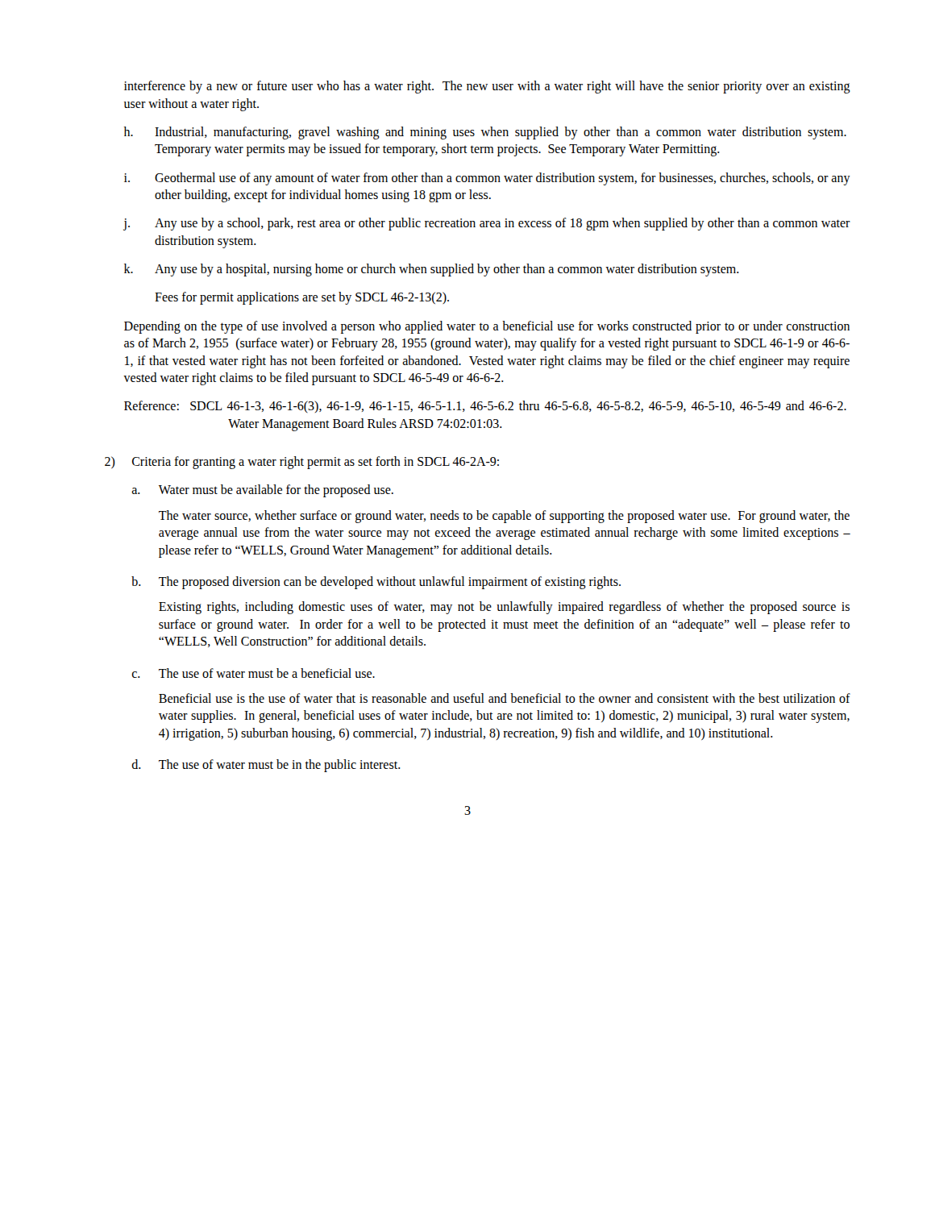interference by a new or future user who has a water right. The new user with a water right will have the senior priority over an existing user without a water right.
h. Industrial, manufacturing, gravel washing and mining uses when supplied by other than a common water distribution system. Temporary water permits may be issued for temporary, short term projects. See Temporary Water Permitting.
i. Geothermal use of any amount of water from other than a common water distribution system, for businesses, churches, schools, or any other building, except for individual homes using 18 gpm or less.
j. Any use by a school, park, rest area or other public recreation area in excess of 18 gpm when supplied by other than a common water distribution system.
k. Any use by a hospital, nursing home or church when supplied by other than a common water distribution system.
Fees for permit applications are set by SDCL 46-2-13(2).
Depending on the type of use involved a person who applied water to a beneficial use for works constructed prior to or under construction as of March 2, 1955 (surface water) or February 28, 1955 (ground water), may qualify for a vested right pursuant to SDCL 46-1-9 or 46-6-1, if that vested water right has not been forfeited or abandoned. Vested water right claims may be filed or the chief engineer may require vested water right claims to be filed pursuant to SDCL 46-5-49 or 46-6-2.
Reference: SDCL 46-1-3, 46-1-6(3), 46-1-9, 46-1-15, 46-5-1.1, 46-5-6.2 thru 46-5-6.8, 46-5-8.2, 46-5-9, 46-5-10, 46-5-49 and 46-6-2. Water Management Board Rules ARSD 74:02:01:03.
2) Criteria for granting a water right permit as set forth in SDCL 46-2A-9:
a. Water must be available for the proposed use.
The water source, whether surface or ground water, needs to be capable of supporting the proposed water use. For ground water, the average annual use from the water source may not exceed the average estimated annual recharge with some limited exceptions – please refer to “WELLS, Ground Water Management” for additional details.
b. The proposed diversion can be developed without unlawful impairment of existing rights.
Existing rights, including domestic uses of water, may not be unlawfully impaired regardless of whether the proposed source is surface or ground water. In order for a well to be protected it must meet the definition of an “adequate” well – please refer to “WELLS, Well Construction” for additional details.
c. The use of water must be a beneficial use.
Beneficial use is the use of water that is reasonable and useful and beneficial to the owner and consistent with the best utilization of water supplies. In general, beneficial uses of water include, but are not limited to: 1) domestic, 2) municipal, 3) rural water system, 4) irrigation, 5) suburban housing, 6) commercial, 7) industrial, 8) recreation, 9) fish and wildlife, and 10) institutional.
d. The use of water must be in the public interest.
3